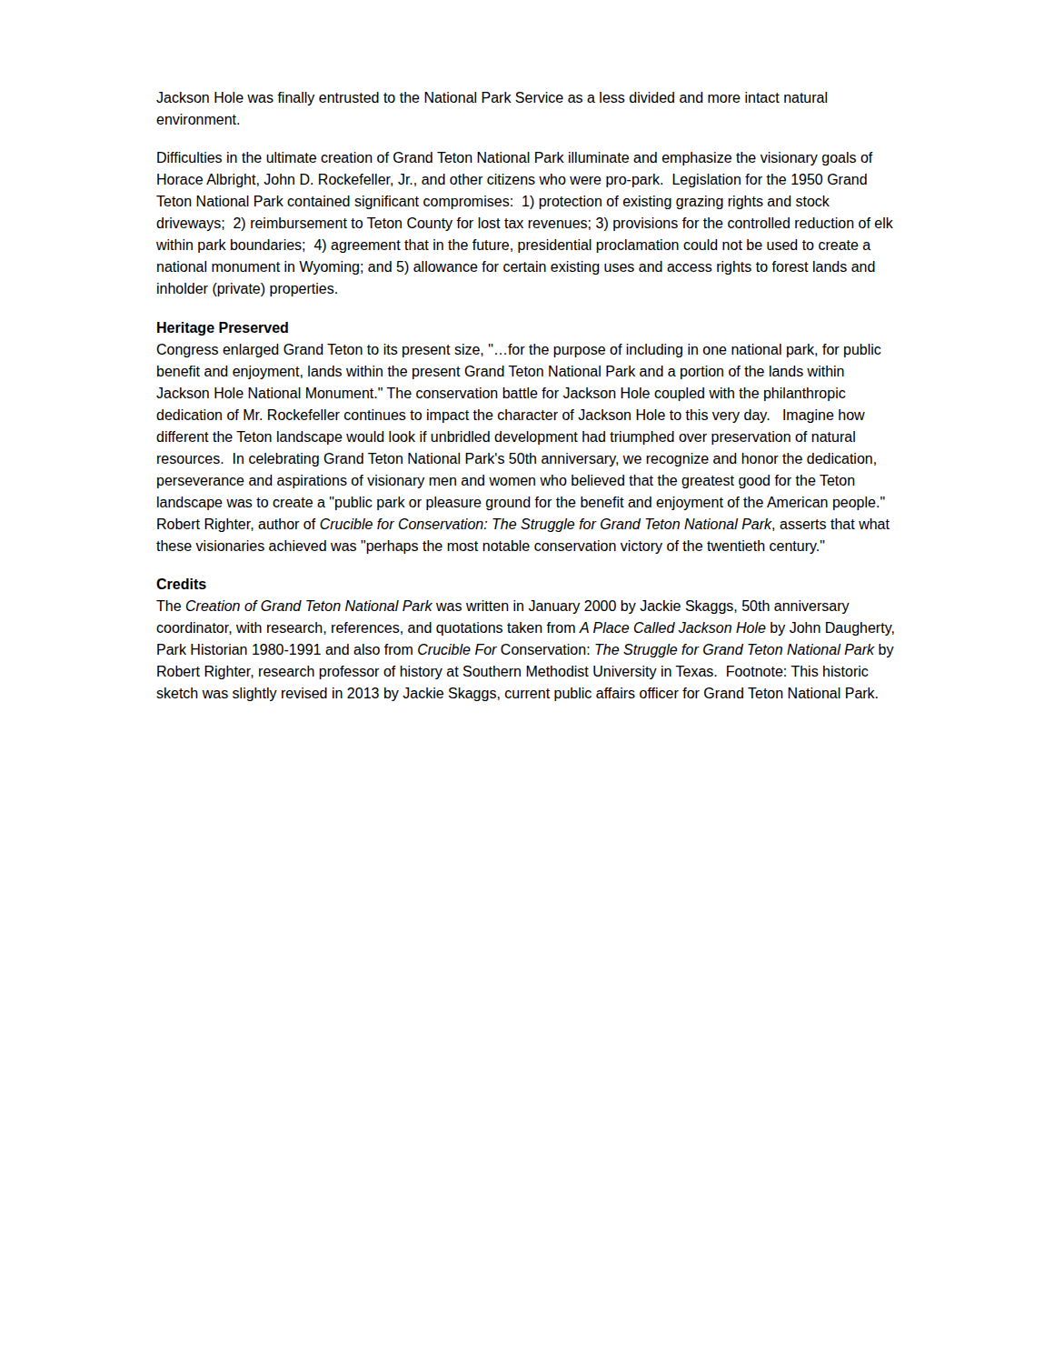Jackson Hole was finally entrusted to the National Park Service as a less divided and more intact natural environment.
Difficulties in the ultimate creation of Grand Teton National Park illuminate and emphasize the visionary goals of Horace Albright, John D. Rockefeller, Jr., and other citizens who were pro-park. Legislation for the 1950 Grand Teton National Park contained significant compromises: 1) protection of existing grazing rights and stock driveways; 2) reimbursement to Teton County for lost tax revenues; 3) provisions for the controlled reduction of elk within park boundaries; 4) agreement that in the future, presidential proclamation could not be used to create a national monument in Wyoming; and 5) allowance for certain existing uses and access rights to forest lands and inholder (private) properties.
Heritage Preserved
Congress enlarged Grand Teton to its present size, "…for the purpose of including in one national park, for public benefit and enjoyment, lands within the present Grand Teton National Park and a portion of the lands within Jackson Hole National Monument." The conservation battle for Jackson Hole coupled with the philanthropic dedication of Mr. Rockefeller continues to impact the character of Jackson Hole to this very day. Imagine how different the Teton landscape would look if unbridled development had triumphed over preservation of natural resources. In celebrating Grand Teton National Park's 50th anniversary, we recognize and honor the dedication, perseverance and aspirations of visionary men and women who believed that the greatest good for the Teton landscape was to create a "public park or pleasure ground for the benefit and enjoyment of the American people." Robert Righter, author of Crucible for Conservation: The Struggle for Grand Teton National Park, asserts that what these visionaries achieved was "perhaps the most notable conservation victory of the twentieth century."
Credits
The Creation of Grand Teton National Park was written in January 2000 by Jackie Skaggs, 50th anniversary coordinator, with research, references, and quotations taken from A Place Called Jackson Hole by John Daugherty, Park Historian 1980-1991 and also from Crucible For Conservation: The Struggle for Grand Teton National Park by Robert Righter, research professor of history at Southern Methodist University in Texas. Footnote: This historic sketch was slightly revised in 2013 by Jackie Skaggs, current public affairs officer for Grand Teton National Park.